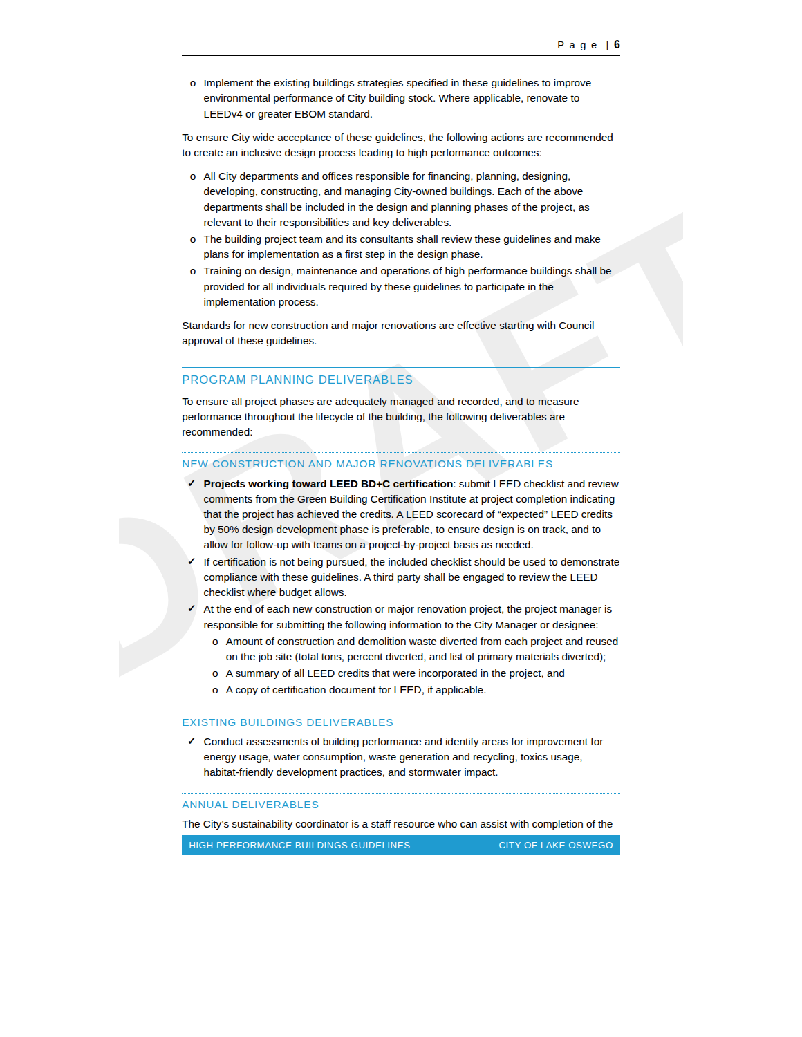DRAFT
P a g e | 6
Implement the existing buildings strategies specified in these guidelines to improve environmental performance of City building stock. Where applicable, renovate to LEEDv4 or greater EBOM standard.
To ensure City wide acceptance of these guidelines, the following actions are recommended to create an inclusive design process leading to high performance outcomes:
All City departments and offices responsible for financing, planning, designing, developing, constructing, and managing City-owned buildings. Each of the above departments shall be included in the design and planning phases of the project, as relevant to their responsibilities and key deliverables.
The building project team and its consultants shall review these guidelines and make plans for implementation as a first step in the design phase.
Training on design, maintenance and operations of high performance buildings shall be provided for all individuals required by these guidelines to participate in the implementation process.
Standards for new construction and major renovations are effective starting with Council approval of these guidelines.
PROGRAM PLANNING DELIVERABLES
To ensure all project phases are adequately managed and recorded, and to measure performance throughout the lifecycle of the building, the following deliverables are recommended:
NEW CONSTRUCTION AND MAJOR RENOVATIONS DELIVERABLES
Projects working toward LEED BD+C certification: submit LEED checklist and review comments from the Green Building Certification Institute at project completion indicating that the project has achieved the credits. A LEED scorecard of “expected” LEED credits by 50% design development phase is preferable, to ensure design is on track, and to allow for follow-up with teams on a project-by-project basis as needed.
If certification is not being pursued, the included checklist should be used to demonstrate compliance with these guidelines. A third party shall be engaged to review the LEED checklist where budget allows.
At the end of each new construction or major renovation project, the project manager is responsible for submitting the following information to the City Manager or designee:
Amount of construction and demolition waste diverted from each project and reused on the job site (total tons, percent diverted, and list of primary materials diverted);
A summary of all LEED credits that were incorporated in the project, and
A copy of certification document for LEED, if applicable.
EXISTING BUILDINGS DELIVERABLES
Conduct assessments of building performance and identify areas for improvement for energy usage, water consumption, waste generation and recycling, toxics usage, habitat-friendly development practices, and stormwater impact.
ANNUAL DELIVERABLES
The City’s sustainability coordinator is a staff resource who can assist with completion of the following recommended deliverables:
HIGH PERFORMANCE BUILDINGS GUIDELINES CITY OF LAKE OSWEGO